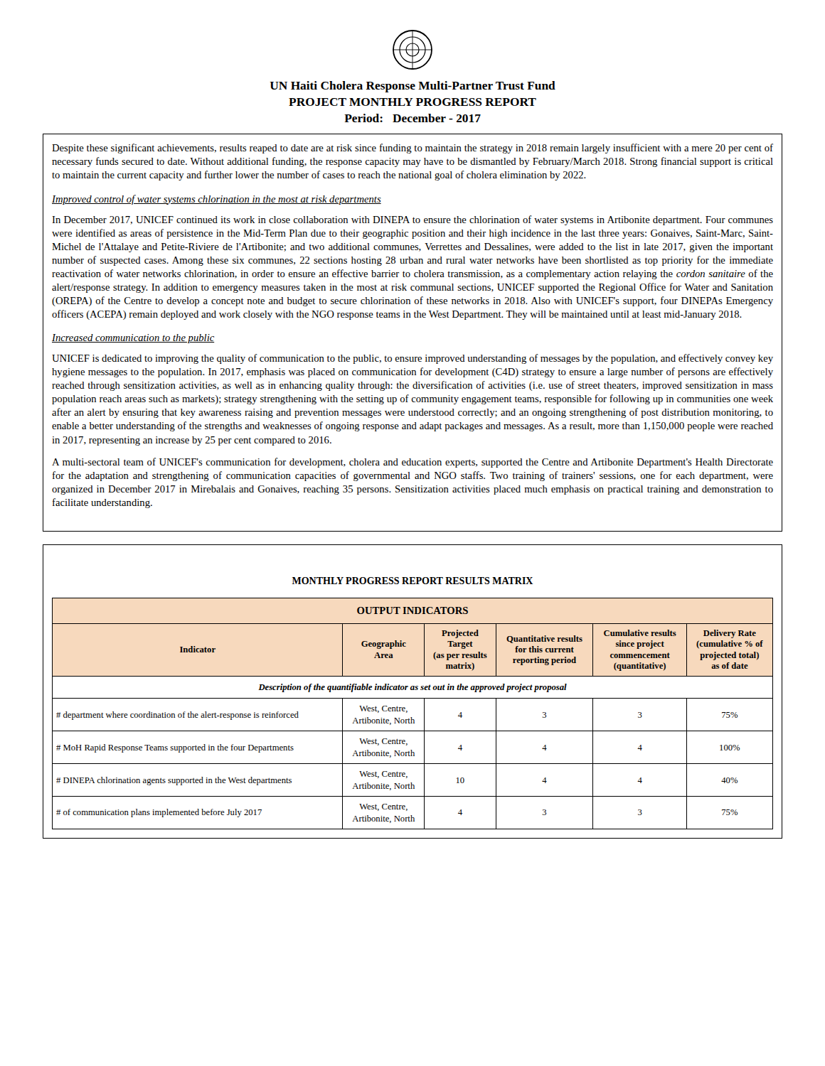UN Haiti Cholera Response Multi-Partner Trust Fund
PROJECT MONTHLY PROGRESS REPORT
Period: December - 2017
Despite these significant achievements, results reaped to date are at risk since funding to maintain the strategy in 2018 remain largely insufficient with a mere 20 per cent of necessary funds secured to date. Without additional funding, the response capacity may have to be dismantled by February/March 2018. Strong financial support is critical to maintain the current capacity and further lower the number of cases to reach the national goal of cholera elimination by 2022.
Improved control of water systems chlorination in the most at risk departments
In December 2017, UNICEF continued its work in close collaboration with DINEPA to ensure the chlorination of water systems in Artibonite department. Four communes were identified as areas of persistence in the Mid-Term Plan due to their geographic position and their high incidence in the last three years: Gonaives, Saint-Marc, Saint-Michel de l'Attalaye and Petite-Riviere de l'Artibonite; and two additional communes, Verrettes and Dessalines, were added to the list in late 2017, given the important number of suspected cases. Among these six communes, 22 sections hosting 28 urban and rural water networks have been shortlisted as top priority for the immediate reactivation of water networks chlorination, in order to ensure an effective barrier to cholera transmission, as a complementary action relaying the cordon sanitaire of the alert/response strategy. In addition to emergency measures taken in the most at risk communal sections, UNICEF supported the Regional Office for Water and Sanitation (OREPA) of the Centre to develop a concept note and budget to secure chlorination of these networks in 2018. Also with UNICEF's support, four DINEPAs Emergency officers (ACEPA) remain deployed and work closely with the NGO response teams in the West Department. They will be maintained until at least mid-January 2018.
Increased communication to the public
UNICEF is dedicated to improving the quality of communication to the public, to ensure improved understanding of messages by the population, and effectively convey key hygiene messages to the population. In 2017, emphasis was placed on communication for development (C4D) strategy to ensure a large number of persons are effectively reached through sensitization activities, as well as in enhancing quality through: the diversification of activities (i.e. use of street theaters, improved sensitization in mass population reach areas such as markets); strategy strengthening with the setting up of community engagement teams, responsible for following up in communities one week after an alert by ensuring that key awareness raising and prevention messages were understood correctly; and an ongoing strengthening of post distribution monitoring, to enable a better understanding of the strengths and weaknesses of ongoing response and adapt packages and messages. As a result, more than 1,150,000 people were reached in 2017, representing an increase by 25 per cent compared to 2016.
A multi-sectoral team of UNICEF's communication for development, cholera and education experts, supported the Centre and Artibonite Department's Health Directorate for the adaptation and strengthening of communication capacities of governmental and NGO staffs. Two training of trainers' sessions, one for each department, were organized in December 2017 in Mirebalais and Gonaives, reaching 35 persons. Sensitization activities placed much emphasis on practical training and demonstration to facilitate understanding.
MONTHLY PROGRESS REPORT RESULTS MATRIX
| OUTPUT INDICATORS |
| --- |
| Indicator | Geographic Area | Projected Target (as per results matrix) | Quantitative results for this current reporting period | Cumulative results since project commencement (quantitative) | Delivery Rate (cumulative % of projected total) as of date |
| Description of the quantifiable indicator as set out in the approved project proposal |
| # department where coordination of the alert-response is reinforced | West, Centre, Artibonite, North | 4 | 3 | 3 | 75% |
| # MoH Rapid Response Teams supported in the four Departments | West, Centre, Artibonite, North | 4 | 4 | 4 | 100% |
| # DINEPA chlorination agents supported in the West departments | West, Centre, Artibonite, North | 10 | 4 | 4 | 40% |
| # of communication plans implemented before July 2017 | West, Centre, Artibonite, North | 4 | 3 | 3 | 75% |